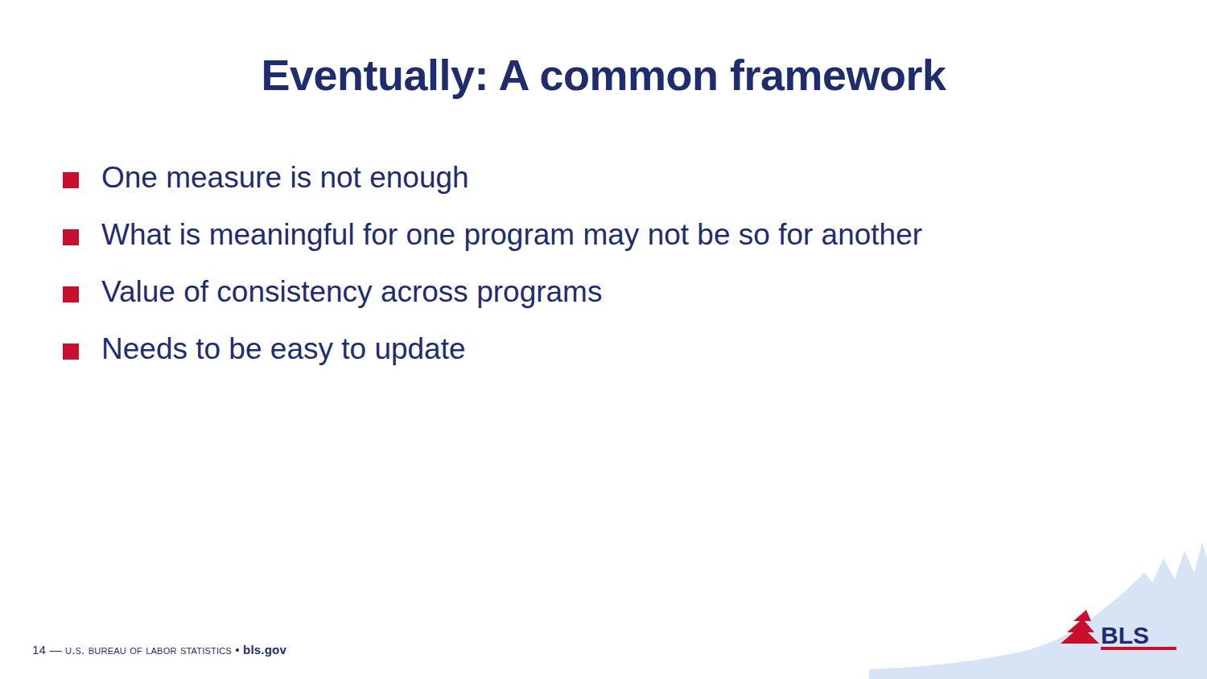Eventually: A common framework
One measure is not enough
What is meaningful for one program may not be so for another
Value of consistency across programs
Needs to be easy to update
BLS
14 — U.S. Bureau of Labor Statistics • bls.gov